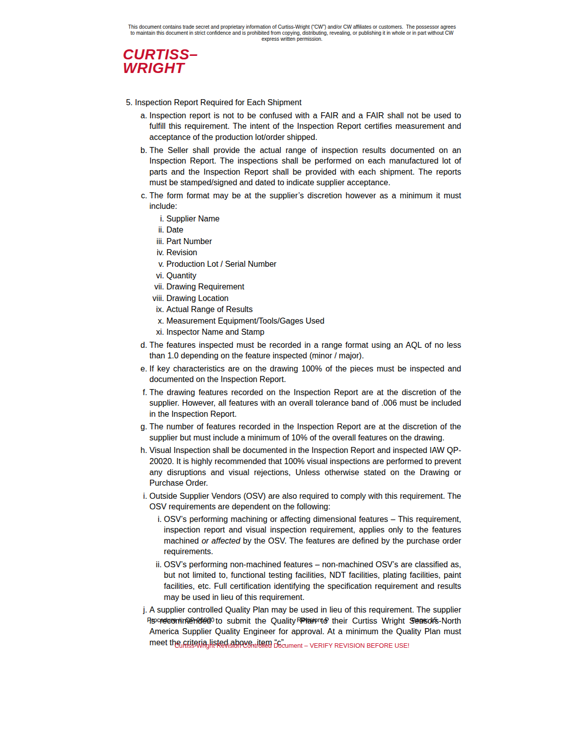This document contains trade secret and proprietary information of Curtiss-Wright (“CW”) and/or CW affiliates or customers. The possessor agrees to maintain this document in strict confidence and is prohibited from copying, distributing, revealing, or publishing it in whole or in part without CW express written permission.
CURTISS– WRIGHT
Inspection Report Required for Each Shipment
Inspection report is not to be confused with a FAIR and a FAIR shall not be used to fulfill this requirement. The intent of the Inspection Report certifies measurement and acceptance of the production lot/order shipped.
The Seller shall provide the actual range of inspection results documented on an Inspection Report. The inspections shall be performed on each manufactured lot of parts and the Inspection Report shall be provided with each shipment. The reports must be stamped/signed and dated to indicate supplier acceptance.
The form format may be at the supplier’s discretion however as a minimum it must include:
Supplier Name
Date
Part Number
Revision
Production Lot / Serial Number
Quantity
Drawing Requirement
Drawing Location
Actual Range of Results
Measurement Equipment/Tools/Gages Used
Inspector Name and Stamp
The features inspected must be recorded in a range format using an AQL of no less than 1.0 depending on the feature inspected (minor / major).
If key characteristics are on the drawing 100% of the pieces must be inspected and documented on the Inspection Report.
The drawing features recorded on the Inspection Report are at the discretion of the supplier. However, all features with an overall tolerance band of .006 must be included in the Inspection Report.
The number of features recorded in the Inspection Report are at the discretion of the supplier but must include a minimum of 10% of the overall features on the drawing.
Visual Inspection shall be documented in the Inspection Report and inspected IAW QP-20020. It is highly recommended that 100% visual inspections are performed to prevent any disruptions and visual rejections, Unless otherwise stated on the Drawing or Purchase Order.
Outside Supplier Vendors (OSV) are also required to comply with this requirement. The OSV requirements are dependent on the following:
OSV’s performing machining or affecting dimensional features – This requirement, inspection report and visual inspection requirement, applies only to the features machined or affected by the OSV. The features are defined by the purchase order requirements.
OSV’s performing non-machined features – non-machined OSV’s are classified as, but not limited to, functional testing facilities, NDT facilities, plating facilities, paint facilities, etc. Full certification identifying the specification requirement and results may be used in lieu of this requirement.
A supplier controlled Quality Plan may be used in lieu of this requirement. The supplier is recommended to submit the Quality Plan to their Curtiss Wright Sensors-North America Supplier Quality Engineer for approval. At a minimum the Quality Plan must meet the criteria listed above, item “c”.
Procedure #: QP-06000 Revision: P Page: 15
Curtiss-Wright Revision Controlled Document – VERIFY REVISION BEFORE USE!